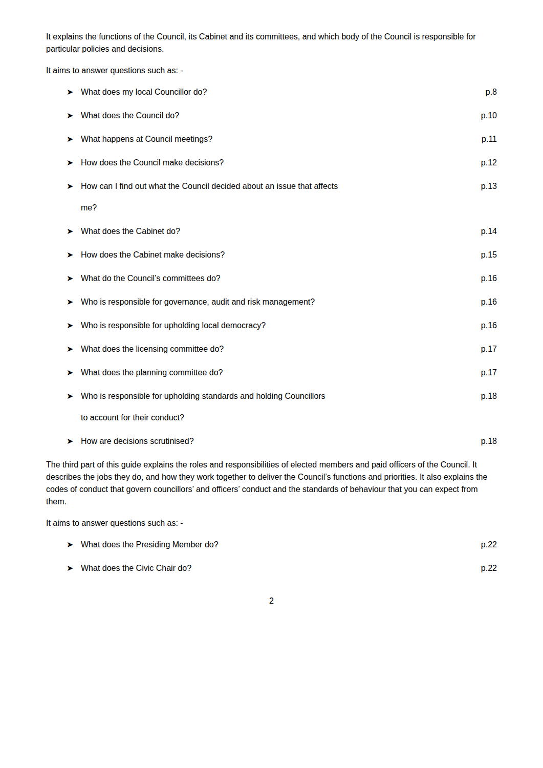It explains the functions of the Council, its Cabinet and its committees, and which body of the Council is responsible for particular policies and decisions.
It aims to answer questions such as: -
➤What does my local Councillor do?p.8
➤What does the Council do?p.10
➤What happens at Council meetings?p.11
➤How does the Council make decisions?p.12
➤How can I find out what the Council decided about an issue that affectsme?p.13
➤What does the Cabinet do?p.14
➤How does the Cabinet make decisions?p.15
➤What do the Council’s committees do?p.16
➤Who is responsible for governance, audit and risk management?p.16
➤Who is responsible for upholding local democracy?p.16
➤What does the licensing committee do?p.17
➤What does the planning committee do?p.17
➤Who is responsible for upholding standards and holding Councillorsto account for their conduct?p.18
➤How are decisions scrutinised?p.18
The third part of this guide explains the roles and responsibilities of elected members and paid officers of the Council. It describes the jobs they do, and how they work together to deliver the Council’s functions and priorities. It also explains the codes of conduct that govern councillors’ and officers’ conduct and the standards of behaviour that you can expect from them.
It aims to answer questions such as: -
➤What does the Presiding Member do?p.22
➤What does the Civic Chair do?p.22
2